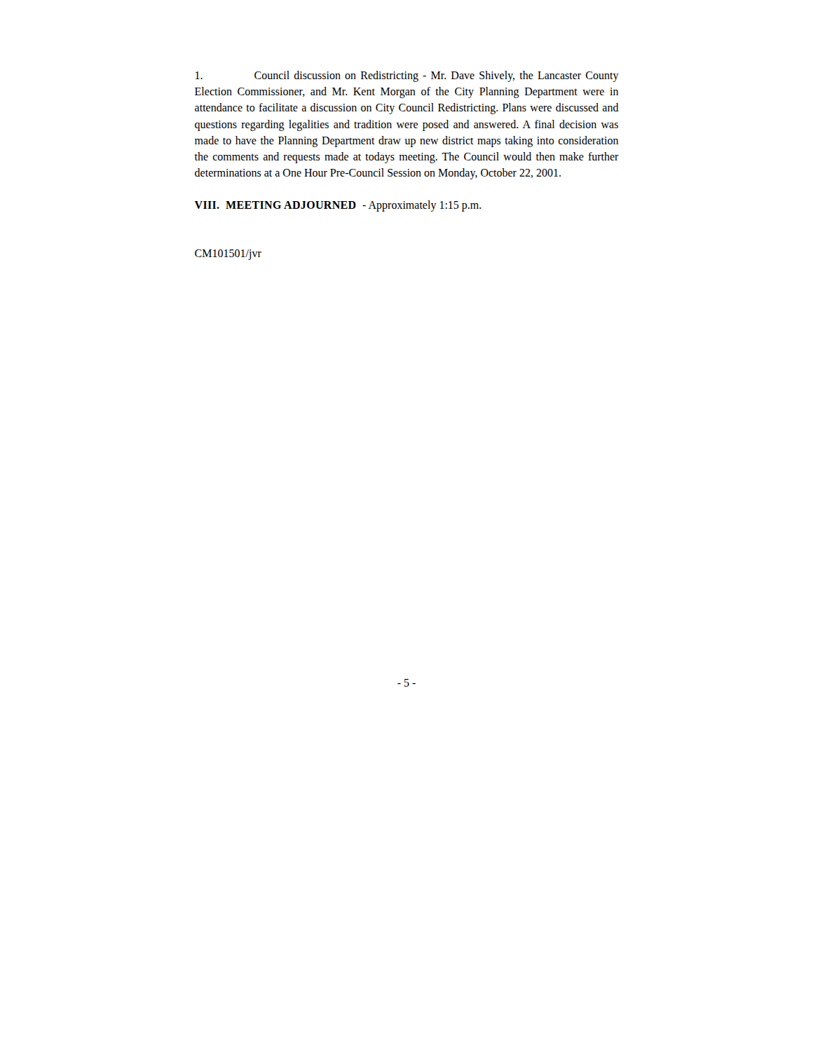1. Council discussion on Redistricting - Mr. Dave Shively, the Lancaster County Election Commissioner, and Mr. Kent Morgan of the City Planning Department were in attendance to facilitate a discussion on City Council Redistricting. Plans were discussed and questions regarding legalities and tradition were posed and answered. A final decision was made to have the Planning Department draw up new district maps taking into consideration the comments and requests made at todays meeting. The Council would then make further determinations at a One Hour Pre-Council Session on Monday, October 22, 2001.
VIII. MEETING ADJOURNED - Approximately 1:15 p.m.
CM101501/jvr
- 5 -